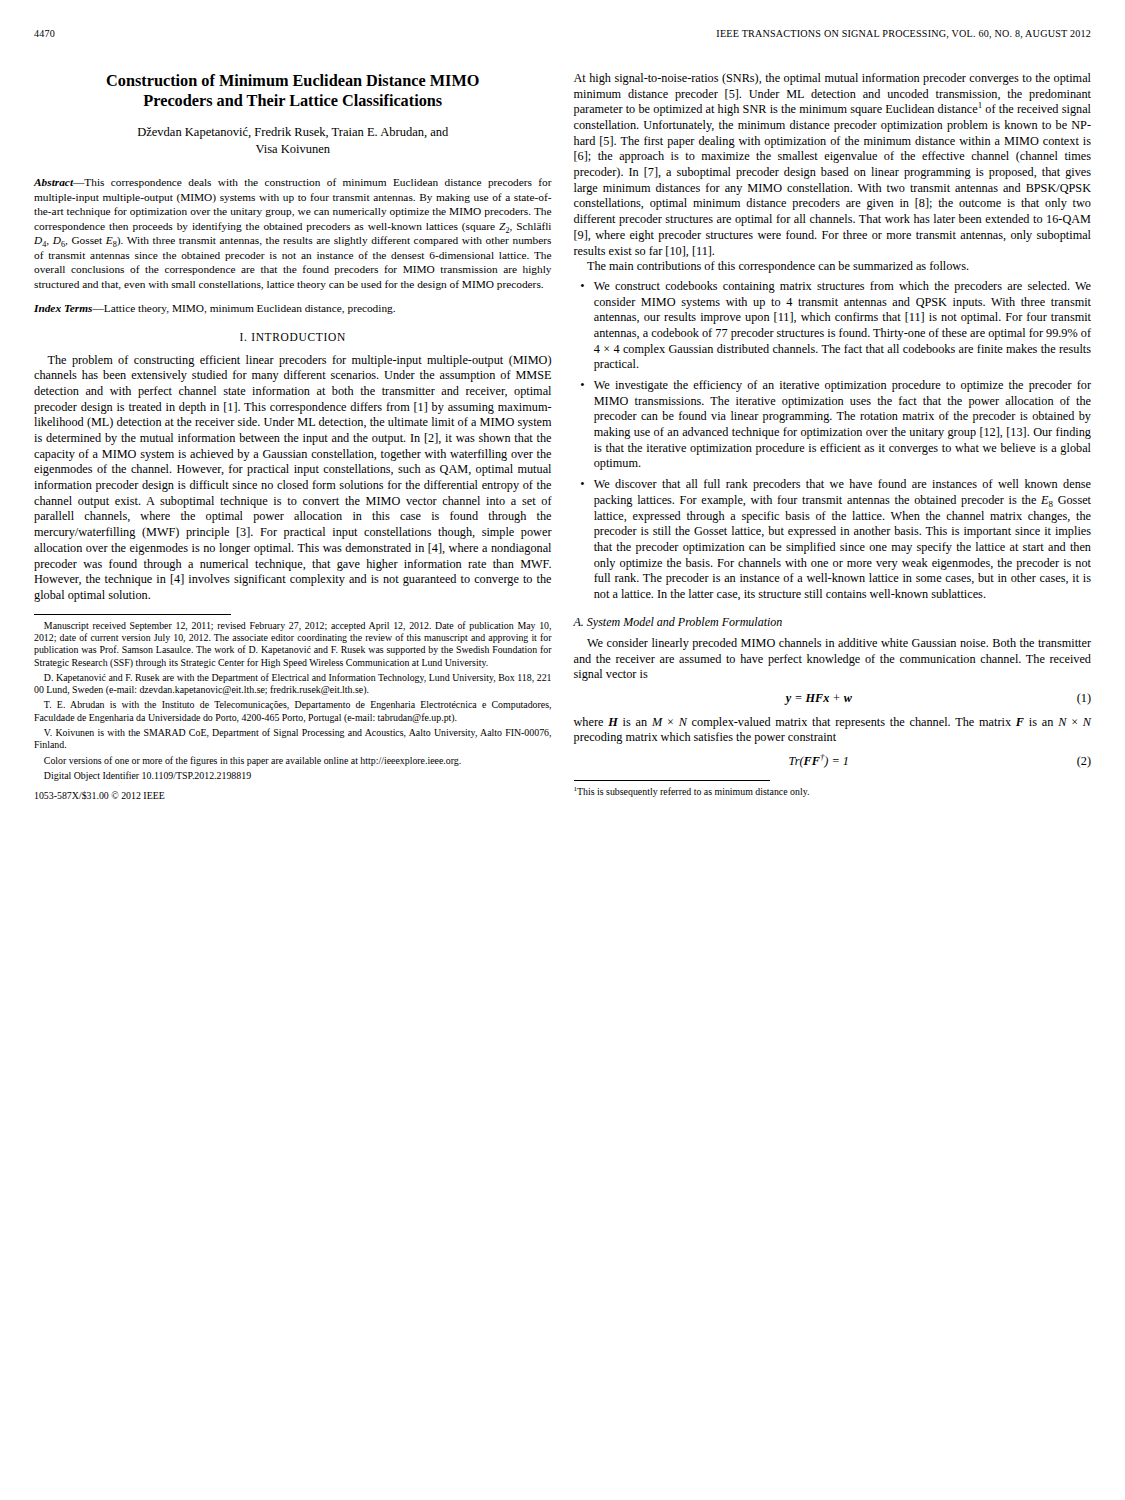4470 IEEE TRANSACTIONS ON SIGNAL PROCESSING, VOL. 60, NO. 8, AUGUST 2012
Construction of Minimum Euclidean Distance MIMO
Precoders and Their Lattice Classifications
Dževdan Kapetanović, Fredrik Rusek, Traian E. Abrudan, and
Visa Koivunen
Abstract—This correspondence deals with the construction of minimum Euclidean distance precoders for multiple-input multiple-output (MIMO) systems with up to four transmit antennas. By making use of a state-of-the-art technique for optimization over the unitary group, we can numerically optimize the MIMO precoders. The correspondence then proceeds by identifying the obtained precoders as well-known lattices (square Z 2, Schläfli D 4, D 6, Gosset E 8). With three transmit antennas, the results are slightly different compared with other numbers of transmit antennas since the obtained precoder is not an instance of the densest 6-dimensional lattice. The overall conclusions of the correspondence are that the found precoders for MIMO transmission are highly structured and that, even with small constellations, lattice theory can be used for the design of MIMO precoders.
Index Terms—Lattice theory, MIMO, minimum Euclidean distance, precoding.
I. Introduction
The problem of constructing efficient linear precoders for multiple-input multiple-output (MIMO) channels has been extensively studied for many different scenarios. Under the assumption of MMSE detection and with perfect channel state information at both the transmitter and receiver, optimal precoder design is treated in depth in [1]. This correspondence differs from [1] by assuming maximum-likelihood (ML) detection at the receiver side. Under ML detection, the ultimate limit of a MIMO system is determined by the mutual information between the input and the output. In [2], it was shown that the capacity of a MIMO system is achieved by a Gaussian constellation, together with waterfilling over the eigenmodes of the channel. However, for practical input constellations, such as QAM, optimal mutual information precoder design is difficult since no closed form solutions for the differential entropy of the channel output exist. A suboptimal technique is to convert the MIMO vector channel into a set of parallell channels, where the optimal power allocation in this case is found through the mercury/waterfilling (MWF) principle [3]. For practical input constellations though, simple power allocation over the eigenmodes is no longer optimal. This was demonstrated in [4], where a nondiagonal precoder was found through a numerical technique, that gave higher information rate than MWF. However, the technique in [4] involves significant complexity and is not guaranteed to converge to the global optimal solution.
Manuscript received September 12, 2011; revised February 27, 2012; accepted April 12, 2012. Date of publication May 10, 2012; date of current version July 10, 2012. The associate editor coordinating the review of this manuscript and approving it for publication was Prof. Samson Lasaulce. The work of D. Kapetanović and F. Rusek was supported by the Swedish Foundation for Strategic Research (SSF) through its Strategic Center for High Speed Wireless Communication at Lund University.
D. Kapetanović and F. Rusek are with the Department of Electrical and Information Technology, Lund University, Box 118, 221 00 Lund, Sweden (e-mail: dzevdan.kapetanovic@eit.lth.se; fredrik.rusek@eit.lth.se).
T. E. Abrudan is with the Instituto de Telecomunicações, Departamento de Engenharia Electrotécnica e Computadores, Faculdade de Engenharia da Universidade do Porto, 4200-465 Porto, Portugal (e-mail: tabrudan@fe.up.pt).
V. Koivunen is with the SMARAD CoE, Department of Signal Processing and Acoustics, Aalto University, Aalto FIN-00076, Finland.
Color versions of one or more of the figures in this paper are available online at http://ieeexplore.ieee.org.
Digital Object Identifier 10.1109/TSP.2012.2198819
1053-587X/$31.00 © 2012 IEEE
At high signal-to-noise-ratios (SNRs), the optimal mutual information precoder converges to the optimal minimum distance precoder [5]. Under ML detection and uncoded transmission, the predominant parameter to be optimized at high SNR is the minimum square Euclidean distance1 of the received signal constellation. Unfortunately, the minimum distance precoder optimization problem is known to be NP-hard [5]. The first paper dealing with optimization of the minimum distance within a MIMO context is [6]; the approach is to maximize the smallest eigenvalue of the effective channel (channel times precoder). In [7], a suboptimal precoder design based on linear programming is proposed, that gives large minimum distances for any MIMO constellation. With two transmit antennas and BPSK/QPSK constellations, optimal minimum distance precoders are given in [8]; the outcome is that only two different precoder structures are optimal for all channels. That work has later been extended to 16-QAM [9], where eight precoder structures were found. For three or more transmit antennas, only suboptimal results exist so far [10], [11].
The main contributions of this correspondence can be summarized as follows.
We construct codebooks containing matrix structures from which the precoders are selected. We consider MIMO systems with up to 4 transmit antennas and QPSK inputs. With three transmit antennas, our results improve upon [11], which confirms that [11] is not optimal. For four transmit antennas, a codebook of 77 precoder structures is found. Thirty-one of these are optimal for 99.9% of 4 × 4 complex Gaussian distributed channels. The fact that all codebooks are finite makes the results practical.
We investigate the efficiency of an iterative optimization procedure to optimize the precoder for MIMO transmissions. The iterative optimization uses the fact that the power allocation of the precoder can be found via linear programming. The rotation matrix of the precoder is obtained by making use of an advanced technique for optimization over the unitary group [12], [13]. Our finding is that the iterative optimization procedure is efficient as it converges to what we believe is a global optimum.
We discover that all full rank precoders that we have found are instances of well known dense packing lattices. For example, with four transmit antennas the obtained precoder is the E 8 Gosset lattice, expressed through a specific basis of the lattice. When the channel matrix changes, the precoder is still the Gosset lattice, but expressed in another basis. This is important since it implies that the precoder optimization can be simplified since one may specify the lattice at start and then only optimize the basis. For channels with one or more very weak eigenmodes, the precoder is not full rank. The precoder is an instance of a well-known lattice in some cases, but in other cases, it is not a lattice. In the latter case, its structure still contains well-known sublattices.
A. System Model and Problem Formulation
We consider linearly precoded MIMO channels in additive white Gaussian noise. Both the transmitter and the receiver are assumed to have perfect knowledge of the communication channel. The received signal vector is
y = HFx + w (1)
where H is an M × N complex-valued matrix that represents the channel. The matrix F is an N × N precoding matrix which satisfies the power constraint
Tr(FF†) = 1 (2)
1This is subsequently referred to as minimum distance only.